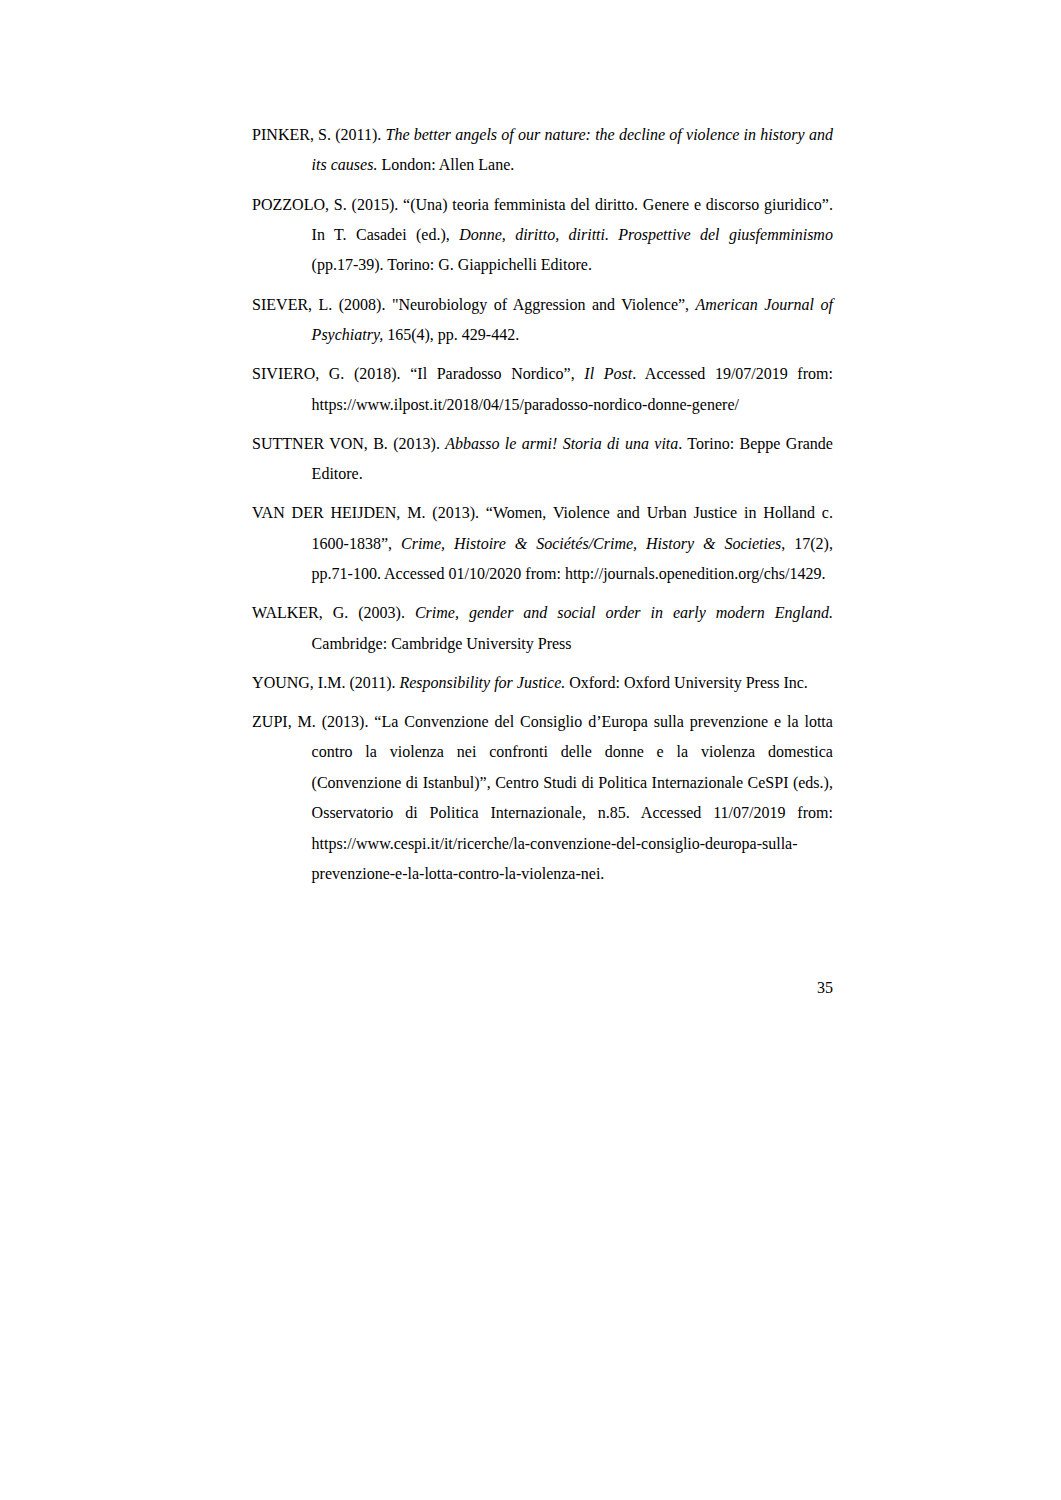PINKER, S. (2011). The better angels of our nature: the decline of violence in history and its causes. London: Allen Lane.
POZZOLO, S. (2015). “(Una) teoria femminista del diritto. Genere e discorso giuridico”. In T. Casadei (ed.), Donne, diritto, diritti. Prospettive del giusfemminismo (pp.17-39). Torino: G. Giappichelli Editore.
SIEVER, L. (2008). "Neurobiology of Aggression and Violence”, American Journal of Psychiatry, 165(4), pp. 429-442.
SIVIERO, G. (2018). “Il Paradosso Nordico”, Il Post. Accessed 19/07/2019 from: https://www.ilpost.it/2018/04/15/paradosso-nordico-donne-genere/
SUTTNER VON, B. (2013). Abbasso le armi! Storia di una vita. Torino: Beppe Grande Editore.
VAN DER HEIJDEN, M. (2013). “Women, Violence and Urban Justice in Holland c. 1600-1838”, Crime, Histoire & Sociétés/Crime, History & Societies, 17(2), pp.71-100. Accessed 01/10/2020 from: http://journals.openedition.org/chs/1429.
WALKER, G. (2003). Crime, gender and social order in early modern England. Cambridge: Cambridge University Press
YOUNG, I.M. (2011). Responsibility for Justice. Oxford: Oxford University Press Inc.
ZUPI, M. (2013). “La Convenzione del Consiglio d’Europa sulla prevenzione e la lotta contro la violenza nei confronti delle donne e la violenza domestica (Convenzione di Istanbul)”, Centro Studi di Politica Internazionale CeSPI (eds.), Osservatorio di Politica Internazionale, n.85. Accessed 11/07/2019 from: https://www.cespi.it/it/ricerche/la-convenzione-del-consiglio-deuropa-sulla-prevenzione-e-la-lotta-contro-la-violenza-nei.
35